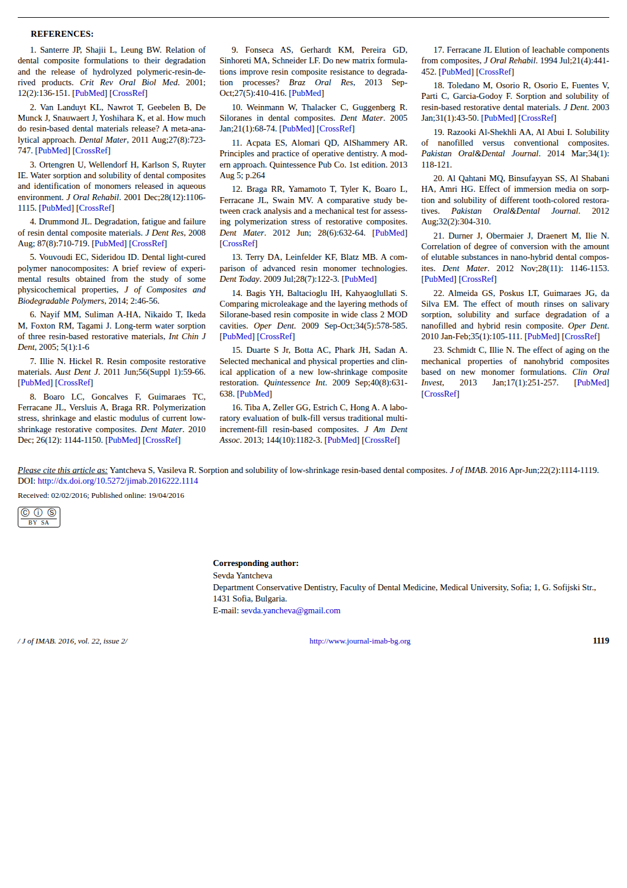REFERENCES:
1. Santerre JP, Shajii L, Leung BW. Relation of dental composite formulations to their degradation and the release of hydrolyzed polymeric-resin-derived products. Crit Rev Oral Biol Med. 2001; 12(2):136-151. [PubMed] [CrossRef]
2. Van Landuyt KL, Nawrot T, Geebelen B, De Munck J, Snauwaert J, Yoshihara K, et al. How much do resin-based dental materials release? A meta-analytical approach. Dental Mater, 2011 Aug;27(8):723-747. [PubMed] [CrossRef]
3. Ortengren U, Wellendorf H, Karlson S, Ruyter IE. Water sorption and solubility of dental composites and identification of monomers released in aqueous environment. J Oral Rehabil. 2001 Dec;28(12):1106-1115. [PubMed] [CrossRef]
4. Drummond JL. Degradation, fatigue and failure of resin dental composite materials. J Dent Res, 2008 Aug; 87(8):710-719. [PubMed] [CrossRef]
5. Vouvoudi EC, Sideridou ID. Dental light-cured polymer nanocomposites: A brief review of experimental results obtained from the study of some physicochemical properties, J of Composites and Biodegradable Polymers, 2014; 2:46-56.
6. Nayif MM, Suliman A-HA, Nikaido T, Ikeda M, Foxton RM, Tagami J. Long-term water sorption of three resin-based restorative materials, Int Chin J Dent, 2005; 5(1):1-6
7. Illie N. Hickel R. Resin composite restorative materials. Aust Dent J. 2011 Jun;56(Suppl 1):59-66. [PubMed] [CrossRef]
8. Boaro LC, Goncalves F, Guimaraes TC, Ferracane JL, Versluis A, Braga RR. Polymerization stress, shrinkage and elastic modulus of current low-shrinkage restorative composites. Dent Mater. 2010 Dec; 26(12): 1144-1150. [PubMed] [CrossRef]
9. Fonseca AS, Gerhardt KM, Pereira GD, Sinhoreti MA, Schneider LF. Do new matrix formulations improve resin composite resistance to degradation processes? Braz Oral Res, 2013 Sep-Oct;27(5):410-416. [PubMed]
10. Weinmann W, Thalacker C, Guggenberg R. Siloranes in dental composites. Dent Mater. 2005 Jan;21(1):68-74. [PubMed] [CrossRef]
11. Acpata ES, Alomari QD, AlShammery AR. Principles and practice of operative dentistry. A modern approach. Quintessence Pub Co. 1st edition. 2013 Aug 5; p.264
12. Braga RR, Yamamoto T, Tyler K, Boaro L, Ferracane JL, Swain MV. A comparative study between crack analysis and a mechanical test for assessing polymerization stress of restorative composites. Dent Mater. 2012 Jun; 28(6):632-64. [PubMed] [CrossRef]
13. Terry DA, Leinfelder KF, Blatz MB. A comparison of advanced resin monomer technologies. Dent Today. 2009 Jul;28(7):122-3. [PubMed]
14. Bagis YH, Baltacioglu IH, Kahyaoglullati S. Comparing microleakage and the layering methods of Silorane-based resin composite in wide class 2 MOD cavities. Oper Dent. 2009 Sep-Oct;34(5):578-585. [PubMed] [CrossRef]
15. Duarte S Jr, Botta AC, Phark JH, Sadan A. Selected mechanical and physical properties and clinical application of a new low-shrinkage composite restoration. Quintessence Int. 2009 Sep;40(8):631-638. [PubMed]
16. Tiba A, Zeller GG, Estrich C, Hong A. A laboratory evaluation of bulk-fill versus traditional multi-increment-fill resin-based composites. J Am Dent Assoc. 2013; 144(10):1182-3. [PubMed] [CrossRef]
17. Ferracane JL Elution of leachable components from composites, J Oral Rehabil. 1994 Jul;21(4):441-452. [PubMed] [CrossRef]
18. Toledano M, Osorio R, Osorio E, Fuentes V, Parti C, Garcia-Godoy F. Sorption and solubility of resin-based restorative dental materials. J Dent. 2003 Jan;31(1):43-50. [PubMed] [CrossRef]
19. Razooki Al-Shekhli AA, Al Abui I. Solubility of nanofilled versus conventional composites. Pakistan Oral&Dental Journal. 2014 Mar;34(1): 118-121.
20. Al Qahtani MQ, Binsufayyan SS, Al Shabani HA, Amri HG. Effect of immersion media on sorption and solubility of different tooth-colored restoratives. Pakistan Oral&Dental Journal. 2012 Aug;32(2):304-310.
21. Durner J, Obermaier J, Draenert M, Ilie N. Correlation of degree of conversion with the amount of elutable substances in nano-hybrid dental composites. Dent Mater. 2012 Nov;28(11): 1146-1153. [PubMed] [CrossRef]
22. Almeida GS, Poskus LT, Guimaraes JG, da Silva EM. The effect of mouth rinses on salivary sorption, solubility and surface degradation of a nanofilled and hybrid resin composite. Oper Dent. 2010 Jan-Feb;35(1):105-111. [PubMed] [CrossRef]
23. Schmidt C, Illie N. The effect of aging on the mechanical properties of nanohybrid composites based on new monomer formulations. Clin Oral Invest, 2013 Jan;17(1):251-257. [PubMed] [CrossRef]
Please cite this article as: Yantcheva S, Vasileva R. Sorption and solubility of low-shrinkage resin-based dental composites. J of IMAB. 2016 Apr-Jun;22(2):1114-1119. DOI: http://dx.doi.org/10.5272/jimab.2016222.1114
Received: 02/02/2016; Published online: 19/04/2016
Ⓒ ⓘ Ⓢ BY SA
Corresponding author:
Sevda Yantcheva
Department Conservative Dentistry, Faculty of Dental Medicine, Medical University, Sofia; 1, G. Sofijski Str., 1431 Sofia, Bulgaria.
E-mail: sevda.yancheva@gmail.com
/ J of IMAB. 2016, vol. 22, issue 2/
http://www.journal-imab-bg.org
1119